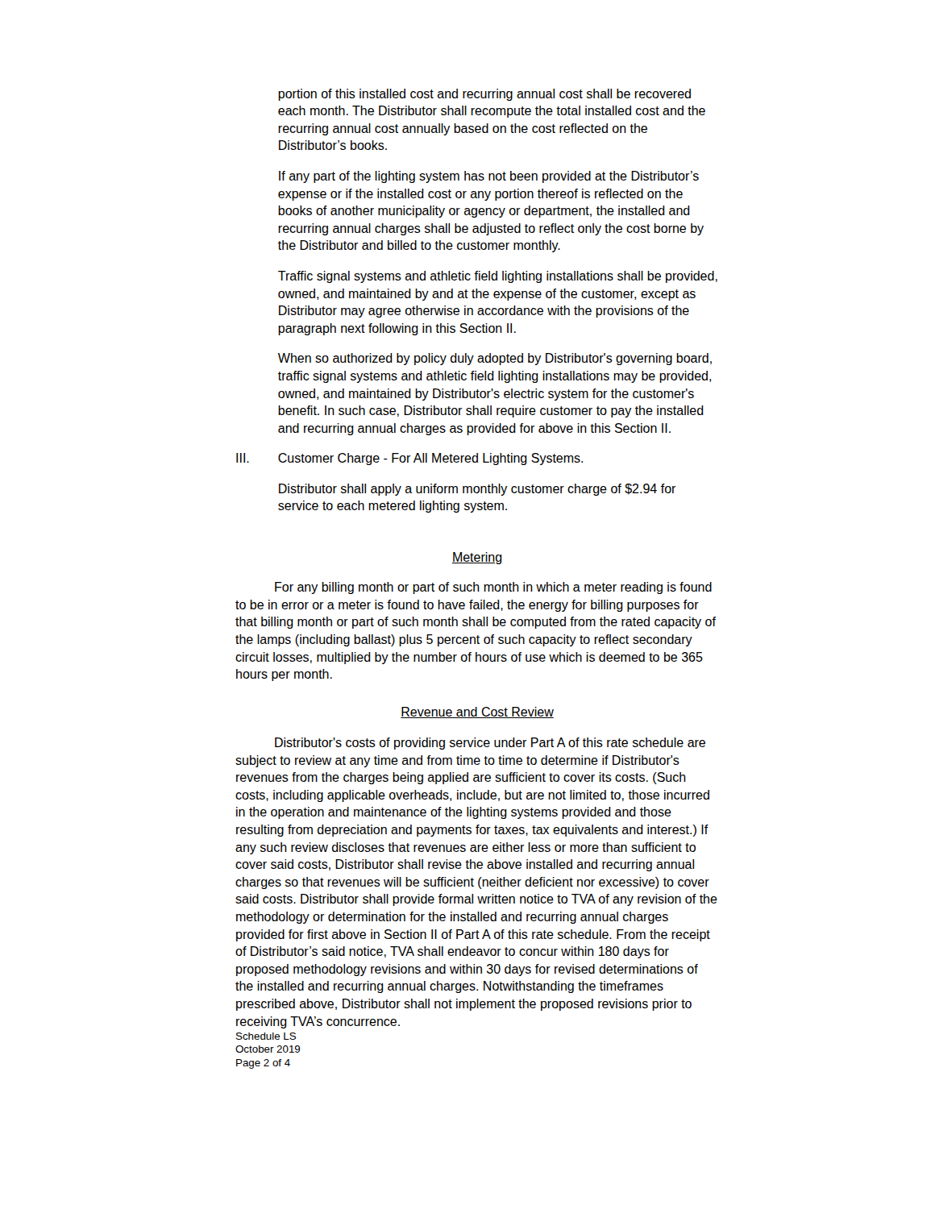portion of this installed cost and recurring annual cost shall be recovered each month. The Distributor shall recompute the total installed cost and the recurring annual cost annually based on the cost reflected on the Distributor’s books.
If any part of the lighting system has not been provided at the Distributor’s expense or if the installed cost or any portion thereof is reflected on the books of another municipality or agency or department, the installed and recurring annual charges shall be adjusted to reflect only the cost borne by the Distributor and billed to the customer monthly.
Traffic signal systems and athletic field lighting installations shall be provided, owned, and maintained by and at the expense of the customer, except as Distributor may agree otherwise in accordance with the provisions of the paragraph next following in this Section II.
When so authorized by policy duly adopted by Distributor's governing board, traffic signal systems and athletic field lighting installations may be provided, owned, and maintained by Distributor's electric system for the customer's benefit. In such case, Distributor shall require customer to pay the installed and recurring annual charges as provided for above in this Section II.
III.
Customer Charge - For All Metered Lighting Systems.
Distributor shall apply a uniform monthly customer charge of $2.94 for service to each metered lighting system.
Metering
For any billing month or part of such month in which a meter reading is found to be in error or a meter is found to have failed, the energy for billing purposes for that billing month or part of such month shall be computed from the rated capacity of the lamps (including ballast) plus 5 percent of such capacity to reflect secondary circuit losses, multiplied by the number of hours of use which is deemed to be 365 hours per month.
Revenue and Cost Review
Distributor's costs of providing service under Part A of this rate schedule are subject to review at any time and from time to time to determine if Distributor's revenues from the charges being applied are sufficient to cover its costs. (Such costs, including applicable overheads, include, but are not limited to, those incurred in the operation and maintenance of the lighting systems provided and those resulting from depreciation and payments for taxes, tax equivalents and interest.) If any such review discloses that revenues are either less or more than sufficient to cover said costs, Distributor shall revise the above installed and recurring annual charges so that revenues will be sufficient (neither deficient nor excessive) to cover said costs. Distributor shall provide formal written notice to TVA of any revision of the methodology or determination for the installed and recurring annual charges provided for first above in Section II of Part A of this rate schedule. From the receipt of Distributor’s said notice, TVA shall endeavor to concur within 180 days for proposed methodology revisions and within 30 days for revised determinations of the installed and recurring annual charges. Notwithstanding the timeframes prescribed above, Distributor shall not implement the proposed revisions prior to receiving TVA’s concurrence.
Schedule LS
October 2019
Page 2 of 4